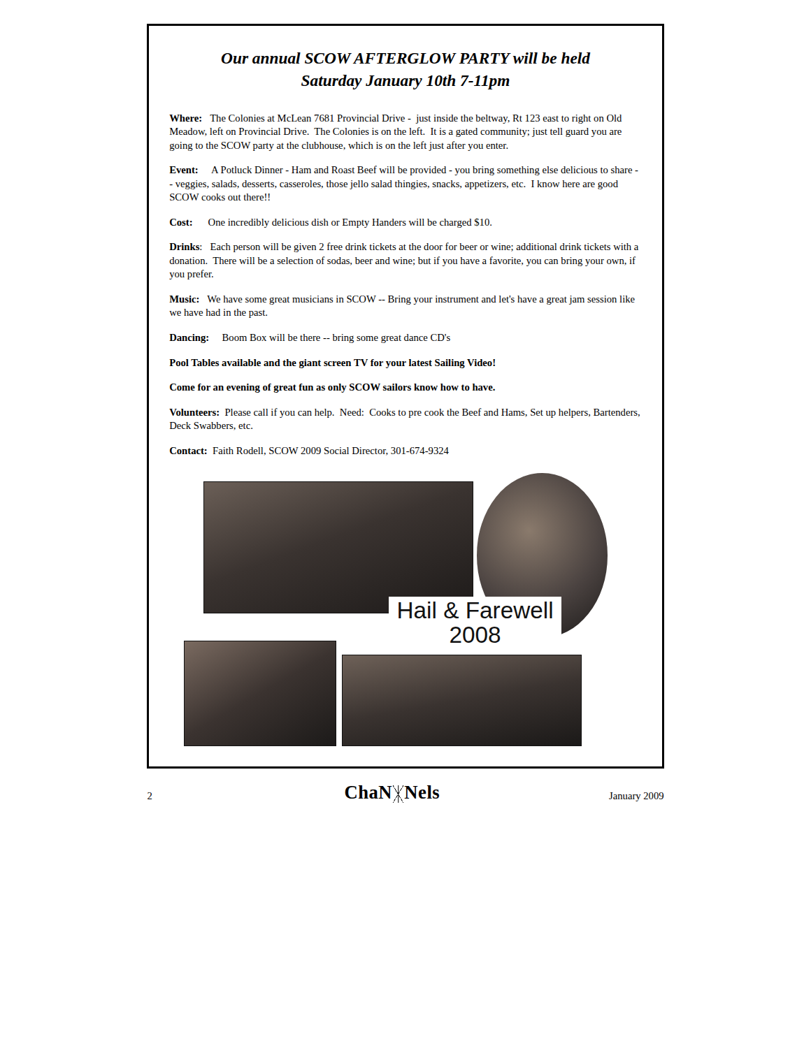Our annual SCOW AFTERGLOW PARTY will be held
Saturday January 10th 7-11pm
Where: The Colonies at McLean 7681 Provincial Drive - just inside the beltway, Rt 123 east to right on Old Meadow, left on Provincial Drive. The Colonies is on the left. It is a gated community; just tell guard you are going to the SCOW party at the clubhouse, which is on the left just after you enter.
Event: A Potluck Dinner - Ham and Roast Beef will be provided - you bring something else delicious to share -- veggies, salads, desserts, casseroles, those jello salad thingies, snacks, appetizers, etc. I know here are good SCOW cooks out there!!
Cost: One incredibly delicious dish or Empty Handers will be charged $10.
Drinks: Each person will be given 2 free drink tickets at the door for beer or wine; additional drink tickets with a donation. There will be a selection of sodas, beer and wine; but if you have a favorite, you can bring your own, if you prefer.
Music: We have some great musicians in SCOW -- Bring your instrument and let's have a great jam session like we have had in the past.
Dancing: Boom Box will be there -- bring some great dance CD's
Pool Tables available and the giant screen TV for your latest Sailing Video!
Come for an evening of great fun as only SCOW sailors know how to have.
Volunteers: Please call if you can help. Need: Cooks to pre cook the Beef and Hams, Set up helpers, Bartenders, Deck Swabbers, etc.
Contact: Faith Rodell, SCOW 2009 Social Director, 301-674-9324
Hail & Farewell
2008
2
ChaN Nels
January 2009